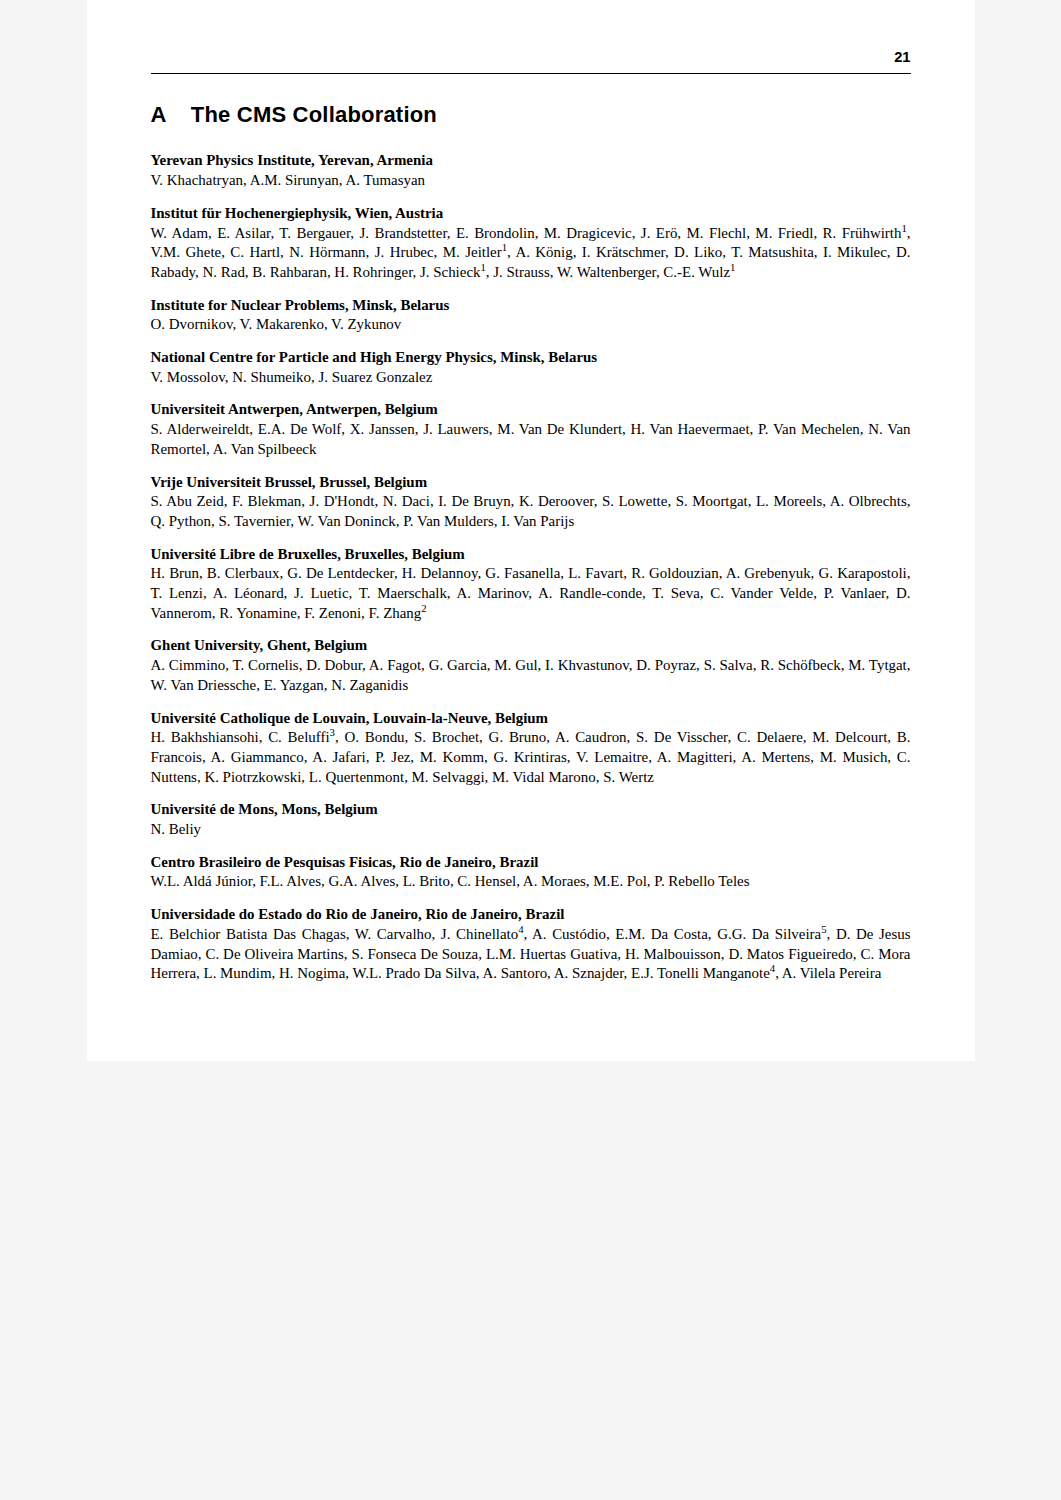21
AThe CMS Collaboration
Yerevan Physics Institute, Yerevan, Armenia
V. Khachatryan, A.M. Sirunyan, A. Tumasyan
Institut für Hochenergiephysik, Wien, Austria
W. Adam, E. Asilar, T. Bergauer, J. Brandstetter, E. Brondolin, M. Dragicevic, J. Erö, M. Flechl, M. Friedl, R. Frühwirth1, V.M. Ghete, C. Hartl, N. Hörmann, J. Hrubec, M. Jeitler1, A. König, I. Krätschmer, D. Liko, T. Matsushita, I. Mikulec, D. Rabady, N. Rad, B. Rahbaran, H. Rohringer, J. Schieck1, J. Strauss, W. Waltenberger, C.-E. Wulz1
Institute for Nuclear Problems, Minsk, Belarus
O. Dvornikov, V. Makarenko, V. Zykunov
National Centre for Particle and High Energy Physics, Minsk, Belarus
V. Mossolov, N. Shumeiko, J. Suarez Gonzalez
Universiteit Antwerpen, Antwerpen, Belgium
S. Alderweireldt, E.A. De Wolf, X. Janssen, J. Lauwers, M. Van De Klundert, H. Van Haevermaet, P. Van Mechelen, N. Van Remortel, A. Van Spilbeeck
Vrije Universiteit Brussel, Brussel, Belgium
S. Abu Zeid, F. Blekman, J. D'Hondt, N. Daci, I. De Bruyn, K. Deroover, S. Lowette, S. Moortgat, L. Moreels, A. Olbrechts, Q. Python, S. Tavernier, W. Van Doninck, P. Van Mulders, I. Van Parijs
Université Libre de Bruxelles, Bruxelles, Belgium
H. Brun, B. Clerbaux, G. De Lentdecker, H. Delannoy, G. Fasanella, L. Favart, R. Goldouzian, A. Grebenyuk, G. Karapostoli, T. Lenzi, A. Léonard, J. Luetic, T. Maerschalk, A. Marinov, A. Randle-conde, T. Seva, C. Vander Velde, P. Vanlaer, D. Vannerom, R. Yonamine, F. Zenoni, F. Zhang2
Ghent University, Ghent, Belgium
A. Cimmino, T. Cornelis, D. Dobur, A. Fagot, G. Garcia, M. Gul, I. Khvastunov, D. Poyraz, S. Salva, R. Schöfbeck, M. Tytgat, W. Van Driessche, E. Yazgan, N. Zaganidis
Université Catholique de Louvain, Louvain-la-Neuve, Belgium
H. Bakhshiansohi, C. Beluffi3, O. Bondu, S. Brochet, G. Bruno, A. Caudron, S. De Visscher, C. Delaere, M. Delcourt, B. Francois, A. Giammanco, A. Jafari, P. Jez, M. Komm, G. Krintiras, V. Lemaitre, A. Magitteri, A. Mertens, M. Musich, C. Nuttens, K. Piotrzkowski, L. Quertenmont, M. Selvaggi, M. Vidal Marono, S. Wertz
Université de Mons, Mons, Belgium
N. Beliy
Centro Brasileiro de Pesquisas Fisicas, Rio de Janeiro, Brazil
W.L. Aldá Júnior, F.L. Alves, G.A. Alves, L. Brito, C. Hensel, A. Moraes, M.E. Pol, P. Rebello Teles
Universidade do Estado do Rio de Janeiro, Rio de Janeiro, Brazil
E. Belchior Batista Das Chagas, W. Carvalho, J. Chinellato4, A. Custódio, E.M. Da Costa, G.G. Da Silveira5, D. De Jesus Damiao, C. De Oliveira Martins, S. Fonseca De Souza, L.M. Huertas Guativa, H. Malbouisson, D. Matos Figueiredo, C. Mora Herrera, L. Mundim, H. Nogima, W.L. Prado Da Silva, A. Santoro, A. Sznajder, E.J. Tonelli Manganote4, A. Vilela Pereira